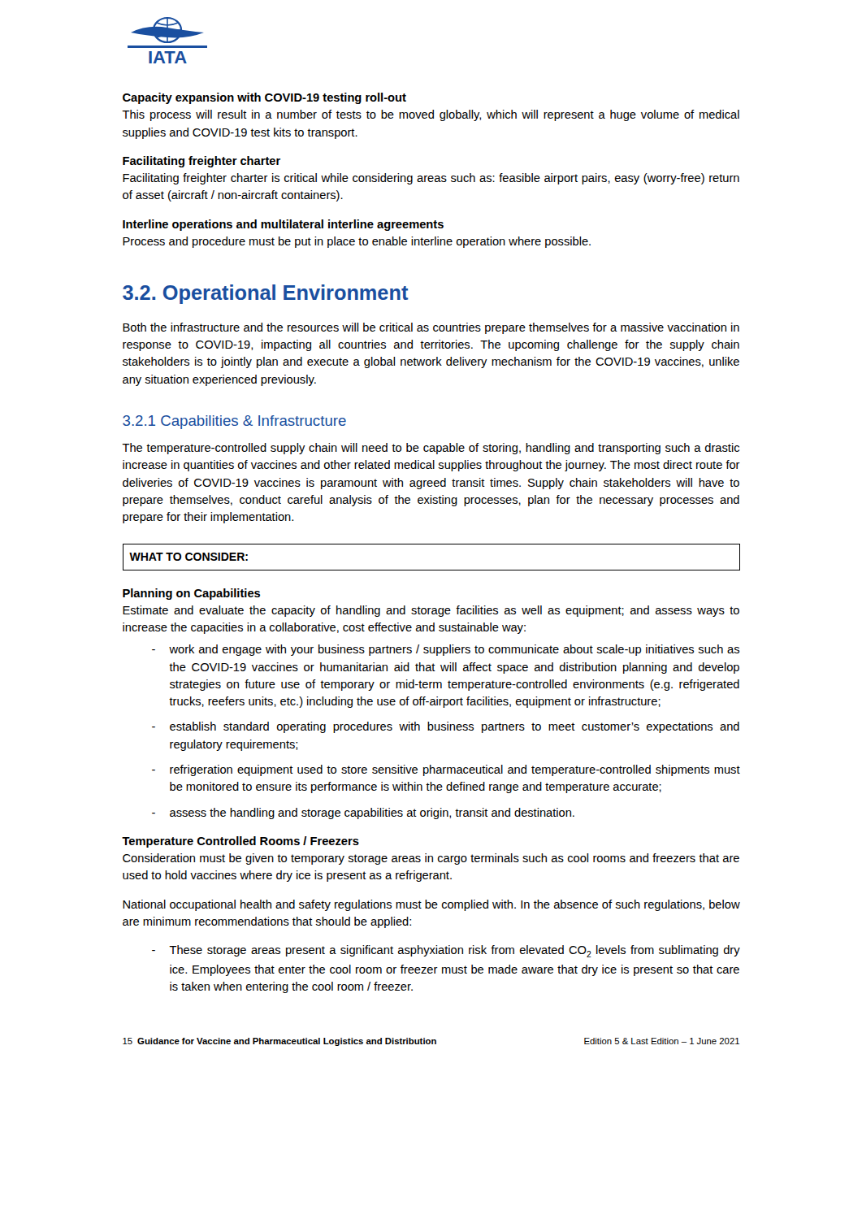IATA
Capacity expansion with COVID-19 testing roll-out
This process will result in a number of tests to be moved globally, which will represent a huge volume of medical supplies and COVID-19 test kits to transport.
Facilitating freighter charter
Facilitating freighter charter is critical while considering areas such as: feasible airport pairs, easy (worry-free) return of asset (aircraft / non-aircraft containers).
Interline operations and multilateral interline agreements
Process and procedure must be put in place to enable interline operation where possible.
3.2. Operational Environment
Both the infrastructure and the resources will be critical as countries prepare themselves for a massive vaccination in response to COVID-19, impacting all countries and territories. The upcoming challenge for the supply chain stakeholders is to jointly plan and execute a global network delivery mechanism for the COVID-19 vaccines, unlike any situation experienced previously.
3.2.1 Capabilities & Infrastructure
The temperature-controlled supply chain will need to be capable of storing, handling and transporting such a drastic increase in quantities of vaccines and other related medical supplies throughout the journey. The most direct route for deliveries of COVID-19 vaccines is paramount with agreed transit times. Supply chain stakeholders will have to prepare themselves, conduct careful analysis of the existing processes, plan for the necessary processes and prepare for their implementation.
WHAT TO CONSIDER:
Planning on Capabilities
Estimate and evaluate the capacity of handling and storage facilities as well as equipment; and assess ways to increase the capacities in a collaborative, cost effective and sustainable way:
work and engage with your business partners / suppliers to communicate about scale-up initiatives such as the COVID-19 vaccines or humanitarian aid that will affect space and distribution planning and develop strategies on future use of temporary or mid-term temperature-controlled environments (e.g. refrigerated trucks, reefers units, etc.) including the use of off-airport facilities, equipment or infrastructure;
establish standard operating procedures with business partners to meet customer’s expectations and regulatory requirements;
refrigeration equipment used to store sensitive pharmaceutical and temperature-controlled shipments must be monitored to ensure its performance is within the defined range and temperature accurate;
assess the handling and storage capabilities at origin, transit and destination.
Temperature Controlled Rooms / Freezers
Consideration must be given to temporary storage areas in cargo terminals such as cool rooms and freezers that are used to hold vaccines where dry ice is present as a refrigerant.
National occupational health and safety regulations must be complied with. In the absence of such regulations, below are minimum recommendations that should be applied:
These storage areas present a significant asphyxiation risk from elevated CO2 levels from sublimating dry ice. Employees that enter the cool room or freezer must be made aware that dry ice is present so that care is taken when entering the cool room / freezer.
15 Guidance for Vaccine and Pharmaceutical Logistics and Distribution
Edition 5 & Last Edition – 1 June 2021